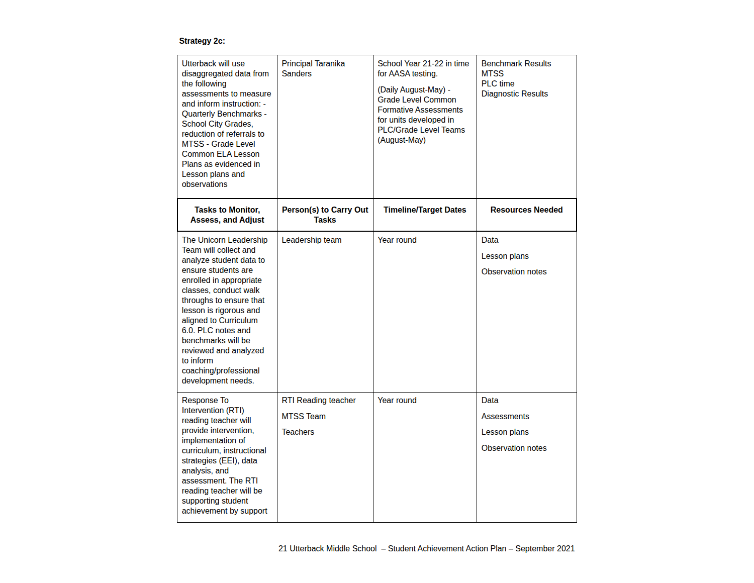Strategy 2c:
| Utterback will use disaggregated data from the following assessments to measure and inform instruction: - Quarterly Benchmarks - School City Grades, reduction of referrals to MTSS - Grade Level Common ELA Lesson Plans as evidenced in Lesson plans and observations | Principal Taranika Sanders | School Year 21-22 in time for AASA testing. (Daily August-May) - Grade Level Common Formative Assessments for units developed in PLC/Grade Level Teams (August-May) | Benchmark Results MTSS PLC time Diagnostic Results |
| Tasks to Monitor, Assess, and Adjust | Person(s) to Carry Out Tasks | Timeline/Target Dates | Resources Needed |
| The Unicorn Leadership Team will collect and analyze student data to ensure students are enrolled in appropriate classes, conduct walk throughs to ensure that lesson is rigorous and aligned to Curriculum 6.0. PLC notes and benchmarks will be reviewed and analyzed to inform coaching/professional development needs. | Leadership team | Year round | Data Lesson plans Observation notes |
| Response To Intervention (RTI) reading teacher will provide intervention, implementation of curriculum, instructional strategies (EEI), data analysis, and assessment. The RTI reading teacher will be supporting student achievement by support | RTI Reading teacher MTSS Team Teachers | Year round | Data Assessments Lesson plans Observation notes |
21 Utterback Middle School – Student Achievement Action Plan – September 2021